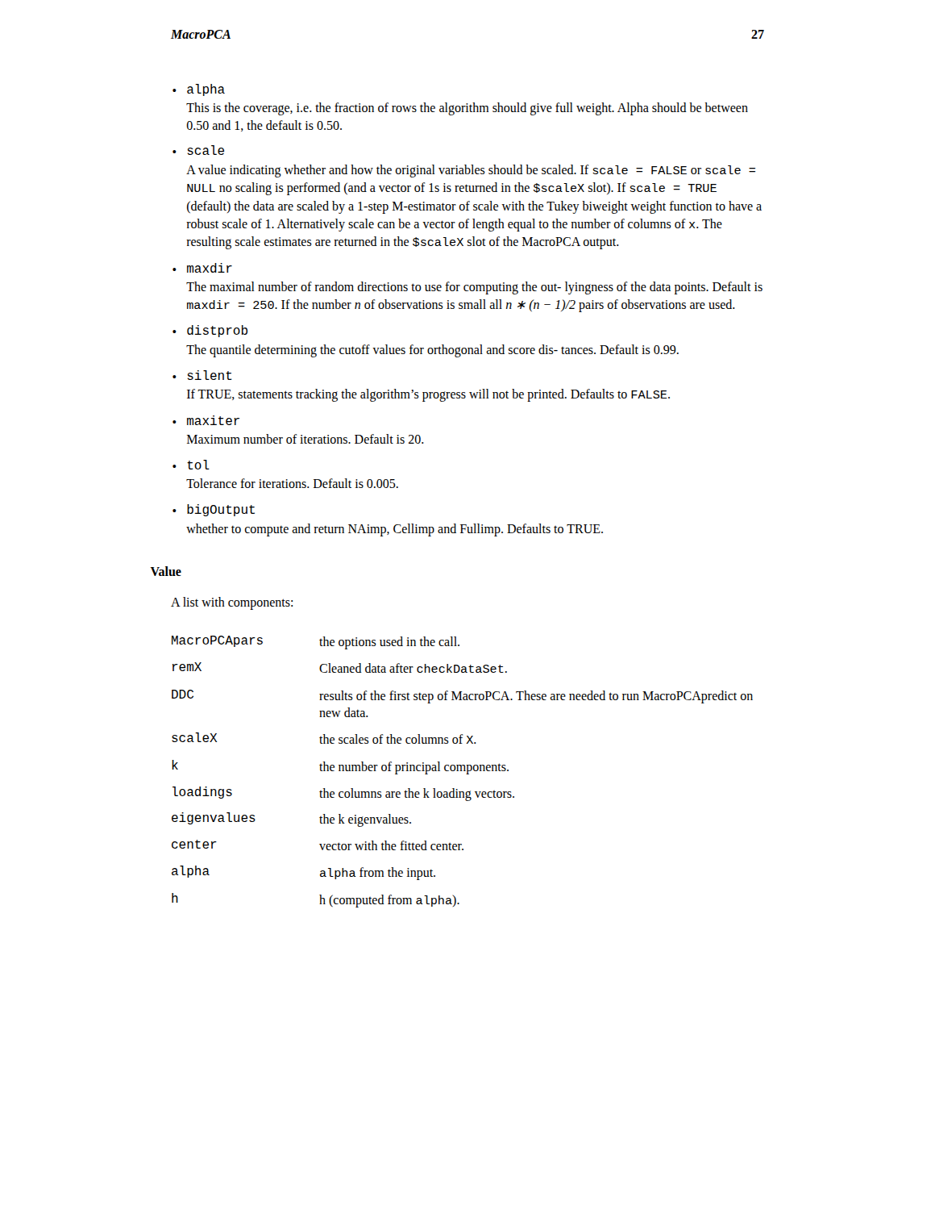MacroPCA 27
alpha This is the coverage, i.e. the fraction of rows the algorithm should give full weight. Alpha should be between 0.50 and 1, the default is 0.50.
scale A value indicating whether and how the original variables should be scaled. If scale = FALSE or scale = NULL no scaling is performed (and a vector of 1s is returned in the $scaleX slot). If scale = TRUE (default) the data are scaled by a 1-step M-estimator of scale with the Tukey biweight weight function to have a robust scale of 1. Alternatively scale can be a vector of length equal to the number of columns of x. The resulting scale estimates are returned in the $scaleX slot of the MacroPCA output.
maxdir The maximal number of random directions to use for computing the out- lyingness of the data points. Default is maxdir = 250. If the number n of observations is small all n ∗ (n − 1)/2 pairs of observations are used.
distprob The quantile determining the cutoff values for orthogonal and score dis- tances. Default is 0.99.
silent If TRUE, statements tracking the algorithm’s progress will not be printed. Defaults to FALSE.
maxiter Maximum number of iterations. Default is 20.
tol Tolerance for iterations. Default is 0.005.
bigOutput whether to compute and return NAimp, Cellimp and Fullimp. Defaults to TRUE.
Value
A list with components:
| MacroPCApars | the options used in the call. |
| remX | Cleaned data after checkDataSet . |
| DDC | results of the first step of MacroPCA. These are needed to run MacroPCApredict on new data. |
| scaleX | the scales of the columns of X . |
| k | the number of principal components. |
| loadings | the columns are the k loading vectors. |
| eigenvalues | the k eigenvalues. |
| center | vector with the fitted center. |
| alpha | alpha from the input. |
| h | h (computed from alpha ). |